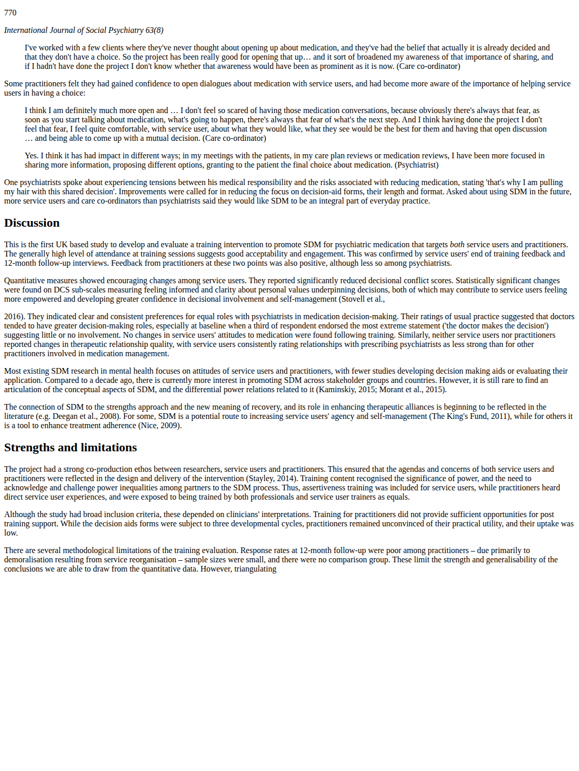770
International Journal of Social Psychiatry 63(8)
I've worked with a few clients where they've never thought about opening up about medication, and they've had the belief that actually it is already decided and that they don't have a choice. So the project has been really good for opening that up… and it sort of broadened my awareness of that importance of sharing, and if I hadn't have done the project I don't know whether that awareness would have been as prominent as it is now. (Care co-ordinator)
Some practitioners felt they had gained confidence to open dialogues about medication with service users, and had become more aware of the importance of helping service users in having a choice:
I think I am definitely much more open and … I don't feel so scared of having those medication conversations, because obviously there's always that fear, as soon as you start talking about medication, what's going to happen, there's always that fear of what's the next step. And I think having done the project I don't feel that fear, I feel quite comfortable, with service user, about what they would like, what they see would be the best for them and having that open discussion … and being able to come up with a mutual decision. (Care co-ordinator)
Yes. I think it has had impact in different ways; in my meetings with the patients, in my care plan reviews or medication reviews, I have been more focused in sharing more information, proposing different options, granting to the patient the final choice about medication. (Psychiatrist)
One psychiatrists spoke about experiencing tensions between his medical responsibility and the risks associated with reducing medication, stating 'that's why I am pulling my hair with this shared decision'. Improvements were called for in reducing the focus on decision-aid forms, their length and format. Asked about using SDM in the future, more service users and care co-ordinators than psychiatrists said they would like SDM to be an integral part of everyday practice.
Discussion
This is the first UK based study to develop and evaluate a training intervention to promote SDM for psychiatric medication that targets both service users and practitioners. The generally high level of attendance at training sessions suggests good acceptability and engagement. This was confirmed by service users' end of training feedback and 12-month follow-up interviews. Feedback from practitioners at these two points was also positive, although less so among psychiatrists.
Quantitative measures showed encouraging changes among service users. They reported significantly reduced decisional conflict scores. Statistically significant changes were found on DCS sub-scales measuring feeling informed and clarity about personal values underpinning decisions, both of which may contribute to service users feeling more empowered and developing greater confidence in decisional involvement and self-management (Stovell et al.,
2016). They indicated clear and consistent preferences for equal roles with psychiatrists in medication decision-making. Their ratings of usual practice suggested that doctors tended to have greater decision-making roles, especially at baseline when a third of respondent endorsed the most extreme statement ('the doctor makes the decision') suggesting little or no involvement. No changes in service users' attitudes to medication were found following training. Similarly, neither service users nor practitioners reported changes in therapeutic relationship quality, with service users consistently rating relationships with prescribing psychiatrists as less strong than for other practitioners involved in medication management.
Most existing SDM research in mental health focuses on attitudes of service users and practitioners, with fewer studies developing decision making aids or evaluating their application. Compared to a decade ago, there is currently more interest in promoting SDM across stakeholder groups and countries. However, it is still rare to find an articulation of the conceptual aspects of SDM, and the differential power relations related to it (Kaminskiy, 2015; Morant et al., 2015).
The connection of SDM to the strengths approach and the new meaning of recovery, and its role in enhancing therapeutic alliances is beginning to be reflected in the literature (e.g. Deegan et al., 2008). For some, SDM is a potential route to increasing service users' agency and self-management (The King's Fund, 2011), while for others it is a tool to enhance treatment adherence (Nice, 2009).
Strengths and limitations
The project had a strong co-production ethos between researchers, service users and practitioners. This ensured that the agendas and concerns of both service users and practitioners were reflected in the design and delivery of the intervention (Stayley, 2014). Training content recognised the significance of power, and the need to acknowledge and challenge power inequalities among partners to the SDM process. Thus, assertiveness training was included for service users, while practitioners heard direct service user experiences, and were exposed to being trained by both professionals and service user trainers as equals.
Although the study had broad inclusion criteria, these depended on clinicians' interpretations. Training for practitioners did not provide sufficient opportunities for post training support. While the decision aids forms were subject to three developmental cycles, practitioners remained unconvinced of their practical utility, and their uptake was low.
There are several methodological limitations of the training evaluation. Response rates at 12-month follow-up were poor among practitioners – due primarily to demoralisation resulting from service reorganisation – sample sizes were small, and there were no comparison group. These limit the strength and generalisability of the conclusions we are able to draw from the quantitative data. However, triangulating